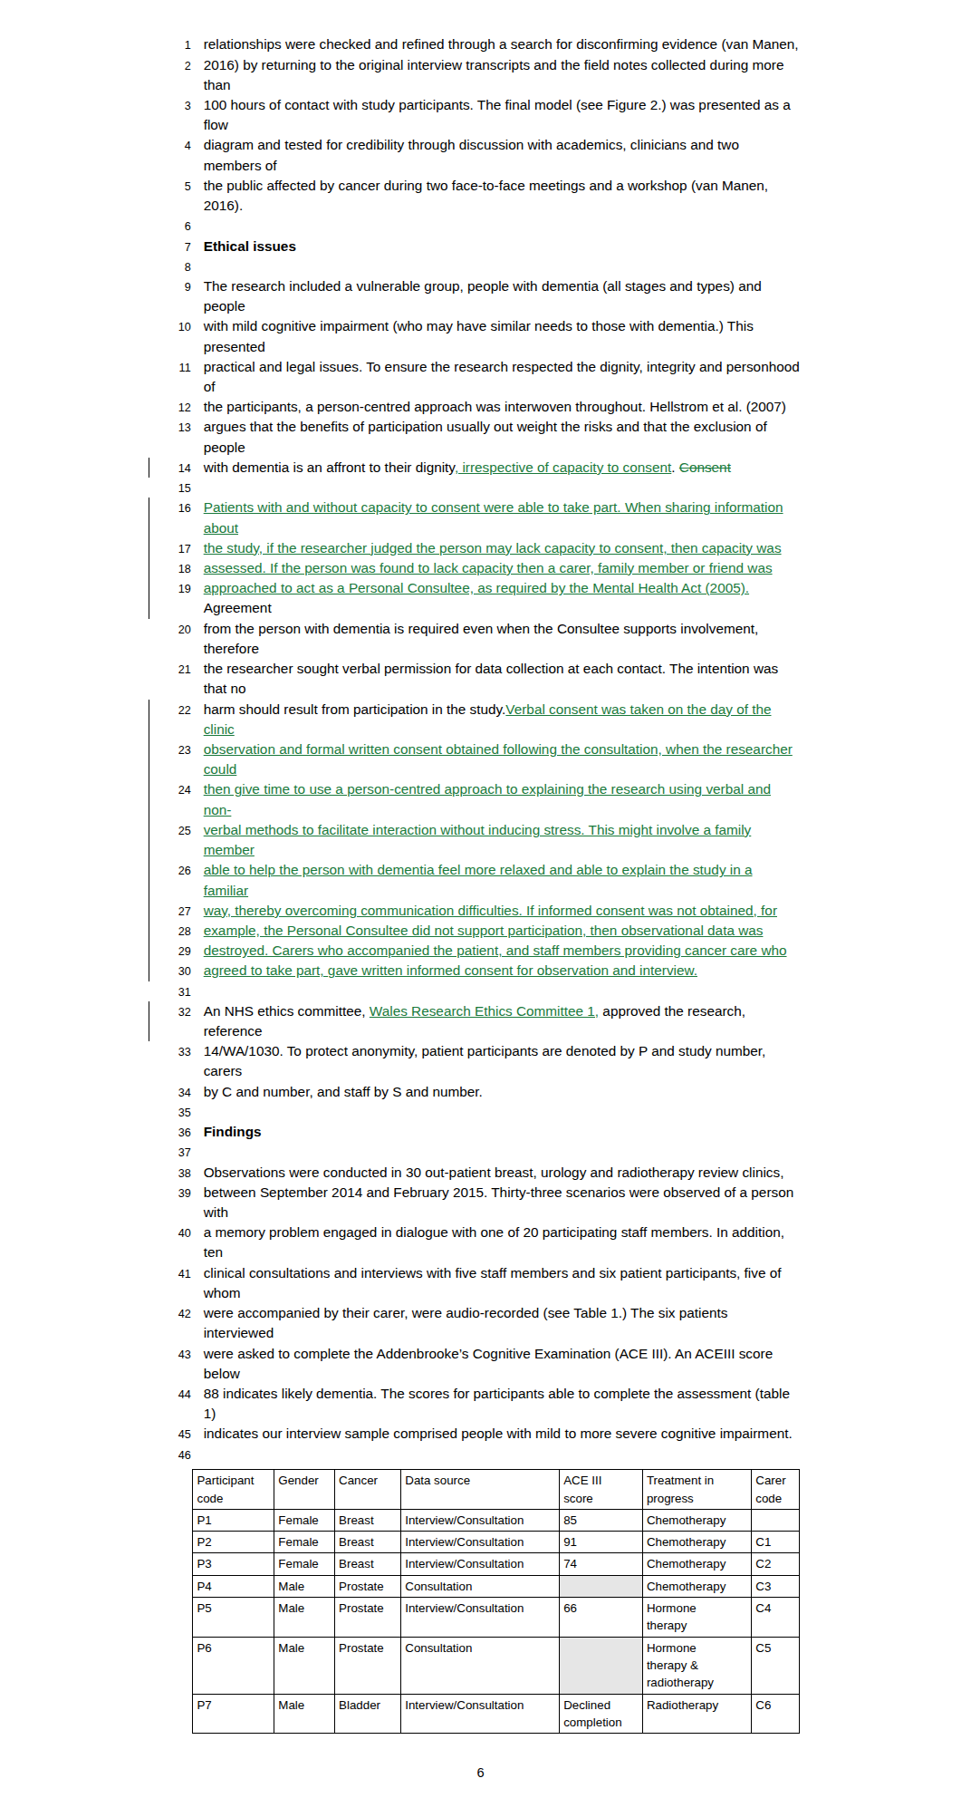relationships were checked and refined through a search for disconfirming evidence (van Manen,
2016) by returning to the original interview transcripts and the field notes collected during more than
100 hours of contact with study participants. The final model (see Figure 2.) was presented as a flow
diagram and tested for credibility through discussion with academics, clinicians and two members of
the public affected by cancer during two face-to-face meetings and a workshop (van Manen, 2016).
Ethical issues
The research included a vulnerable group, people with dementia (all stages and types) and people
with mild cognitive impairment (who may have similar needs to those with dementia.) This presented
practical and legal issues. To ensure the research respected the dignity, integrity and personhood of
the participants, a person-centred approach was interwoven throughout. Hellstrom et al. (2007)
argues that the benefits of participation usually out weight the risks and that the exclusion of people
with dementia is an affront to their dignity, irrespective of capacity to consent. Consent
Patients with and without capacity to consent were able to take part. When sharing information about
the study, if the researcher judged the person may lack capacity to consent, then capacity was
assessed. If the person was found to lack capacity then a carer, family member or friend was
approached to act as a Personal Consultee, as required by the Mental Health Act (2005). Agreement
from the person with dementia is required even when the Consultee supports involvement, therefore
the researcher sought verbal permission for data collection at each contact. The intention was that no
harm should result from participation in the study.Verbal consent was taken on the day of the clinic
observation and formal written consent obtained following the consultation, when the researcher could
then give time to use a person-centred approach to explaining the research using verbal and non-
verbal methods to facilitate interaction without inducing stress. This might involve a family member
able to help the person with dementia feel more relaxed and able to explain the study in a familiar
way, thereby overcoming communication difficulties. If informed consent was not obtained, for
example, the Personal Consultee did not support participation, then observational data was
destroyed. Carers who accompanied the patient, and staff members providing cancer care who
agreed to take part, gave written informed consent for observation and interview.
An NHS ethics committee, Wales Research Ethics Committee 1, approved the research, reference
14/WA/1030. To protect anonymity, patient participants are denoted by P and study number, carers
by C and number, and staff by S and number.
Findings
Observations were conducted in 30 out-patient breast, urology and radiotherapy review clinics,
between September 2014 and February 2015. Thirty-three scenarios were observed of a person with
a memory problem engaged in dialogue with one of 20 participating staff members. In addition, ten
clinical consultations and interviews with five staff members and six patient participants, five of whom
were accompanied by their carer, were audio-recorded (see Table 1.) The six patients interviewed
were asked to complete the Addenbrooke’s Cognitive Examination (ACE III). An ACEIII score below
88 indicates likely dementia. The scores for participants able to complete the assessment (table 1)
indicates our interview sample comprised people with mild to more severe cognitive impairment.
| Participant code | Gender | Cancer | Data source | ACE III score | Treatment in progress | Carer code |
| --- | --- | --- | --- | --- | --- | --- |
| P1 | Female | Breast | Interview/Consultation | 85 | Chemotherapy | |
| P2 | Female | Breast | Interview/Consultation | 91 | Chemotherapy | C1 |
| P3 | Female | Breast | Interview/Consultation | 74 | Chemotherapy | C2 |
| P4 | Male | Prostate | Consultation | | Chemotherapy | C3 |
| P5 | Male | Prostate | Interview/Consultation | 66 | Hormone therapy | C4 |
| P6 | Male | Prostate | Consultation | | Hormone therapy & radiotherapy | C5 |
| P7 | Male | Bladder | Interview/Consultation | Declined completion | Radiotherapy | C6 |
6